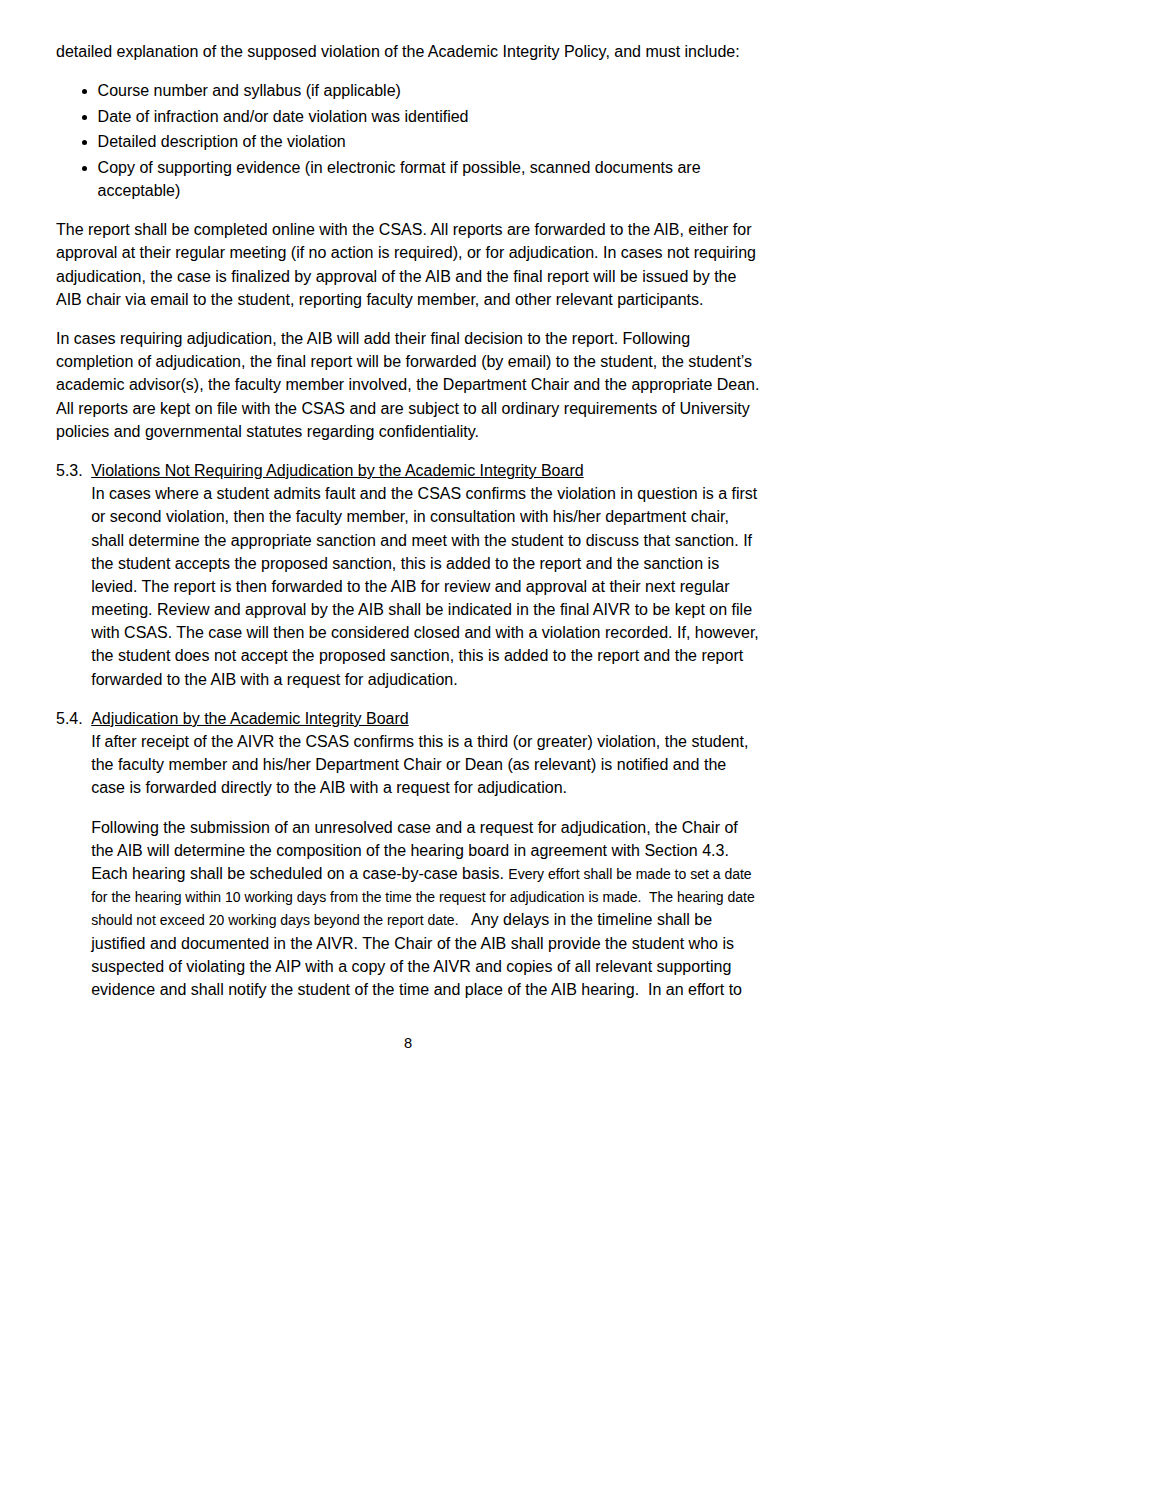detailed explanation of the supposed violation of the Academic Integrity Policy, and must include:
Course number and syllabus (if applicable)
Date of infraction and/or date violation was identified
Detailed description of the violation
Copy of supporting evidence (in electronic format if possible, scanned documents are acceptable)
The report shall be completed online with the CSAS. All reports are forwarded to the AIB, either for approval at their regular meeting (if no action is required), or for adjudication. In cases not requiring adjudication, the case is finalized by approval of the AIB and the final report will be issued by the AIB chair via email to the student, reporting faculty member, and other relevant participants.
In cases requiring adjudication, the AIB will add their final decision to the report. Following completion of adjudication, the final report will be forwarded (by email) to the student, the student’s academic advisor(s), the faculty member involved, the Department Chair and the appropriate Dean. All reports are kept on file with the CSAS and are subject to all ordinary requirements of University policies and governmental statutes regarding confidentiality.
5.3.
Violations Not Requiring Adjudication by the Academic Integrity Board
In cases where a student admits fault and the CSAS confirms the violation in question is a first or second violation, then the faculty member, in consultation with his/her department chair, shall determine the appropriate sanction and meet with the student to discuss that sanction. If the student accepts the proposed sanction, this is added to the report and the sanction is levied. The report is then forwarded to the AIB for review and approval at their next regular meeting. Review and approval by the AIB shall be indicated in the final AIVR to be kept on file with CSAS. The case will then be considered closed and with a violation recorded. If, however, the student does not accept the proposed sanction, this is added to the report and the report forwarded to the AIB with a request for adjudication.
5.4.
Adjudication by the Academic Integrity Board
If after receipt of the AIVR the CSAS confirms this is a third (or greater) violation, the student, the faculty member and his/her Department Chair or Dean (as relevant) is notified and the case is forwarded directly to the AIB with a request for adjudication.
Following the submission of an unresolved case and a request for adjudication, the Chair of the AIB will determine the composition of the hearing board in agreement with Section 4.3. Each hearing shall be scheduled on a case-by-case basis. Every effort shall be made to set a date for the hearing within 10 working days from the time the request for adjudication is made. The hearing date should not exceed 20 working days beyond the report date. Any delays in the timeline shall be justified and documented in the AIVR. The Chair of the AIB shall provide the student who is suspected of violating the AIP with a copy of the AIVR and copies of all relevant supporting evidence and shall notify the student of the time and place of the AIB hearing. In an effort to
8